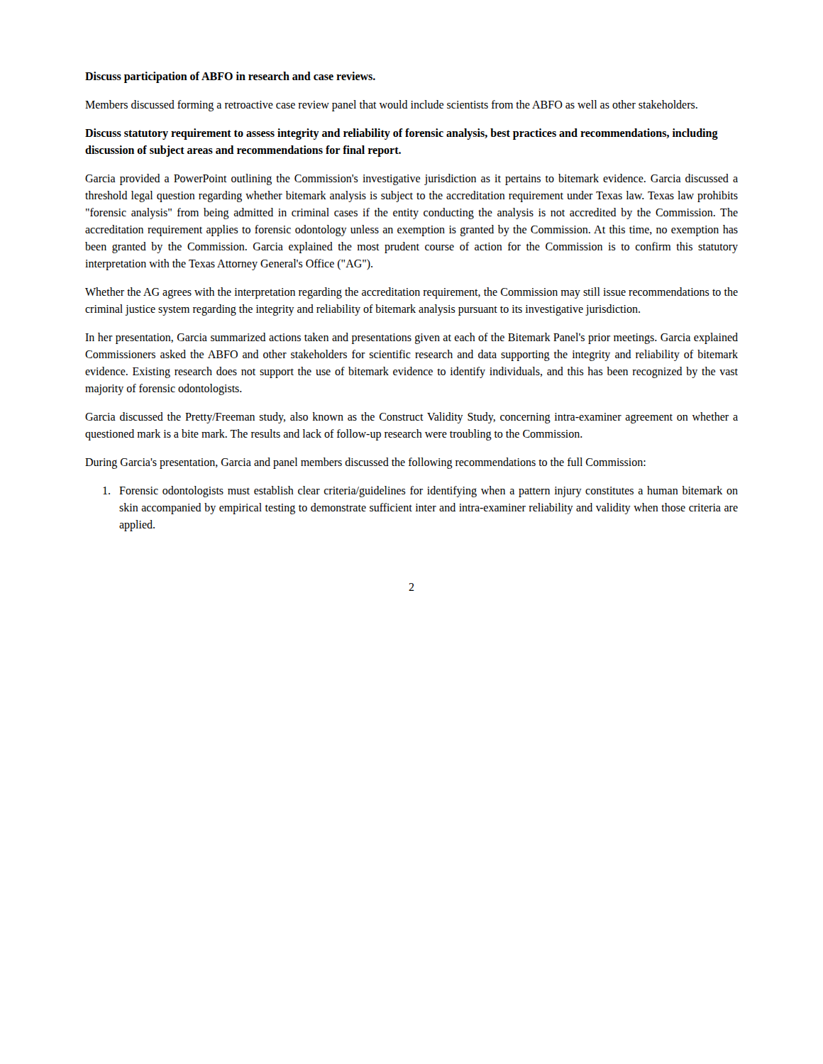Discuss participation of ABFO in research and case reviews.
Members discussed forming a retroactive case review panel that would include scientists from the ABFO as well as other stakeholders.
Discuss statutory requirement to assess integrity and reliability of forensic analysis, best practices and recommendations, including discussion of subject areas and recommendations for final report.
Garcia provided a PowerPoint outlining the Commission's investigative jurisdiction as it pertains to bitemark evidence. Garcia discussed a threshold legal question regarding whether bitemark analysis is subject to the accreditation requirement under Texas law. Texas law prohibits "forensic analysis" from being admitted in criminal cases if the entity conducting the analysis is not accredited by the Commission. The accreditation requirement applies to forensic odontology unless an exemption is granted by the Commission. At this time, no exemption has been granted by the Commission. Garcia explained the most prudent course of action for the Commission is to confirm this statutory interpretation with the Texas Attorney General's Office ("AG").
Whether the AG agrees with the interpretation regarding the accreditation requirement, the Commission may still issue recommendations to the criminal justice system regarding the integrity and reliability of bitemark analysis pursuant to its investigative jurisdiction.
In her presentation, Garcia summarized actions taken and presentations given at each of the Bitemark Panel's prior meetings. Garcia explained Commissioners asked the ABFO and other stakeholders for scientific research and data supporting the integrity and reliability of bitemark evidence. Existing research does not support the use of bitemark evidence to identify individuals, and this has been recognized by the vast majority of forensic odontologists.
Garcia discussed the Pretty/Freeman study, also known as the Construct Validity Study, concerning intra-examiner agreement on whether a questioned mark is a bite mark. The results and lack of follow-up research were troubling to the Commission.
During Garcia's presentation, Garcia and panel members discussed the following recommendations to the full Commission:
Forensic odontologists must establish clear criteria/guidelines for identifying when a pattern injury constitutes a human bitemark on skin accompanied by empirical testing to demonstrate sufficient inter and intra-examiner reliability and validity when those criteria are applied.
2